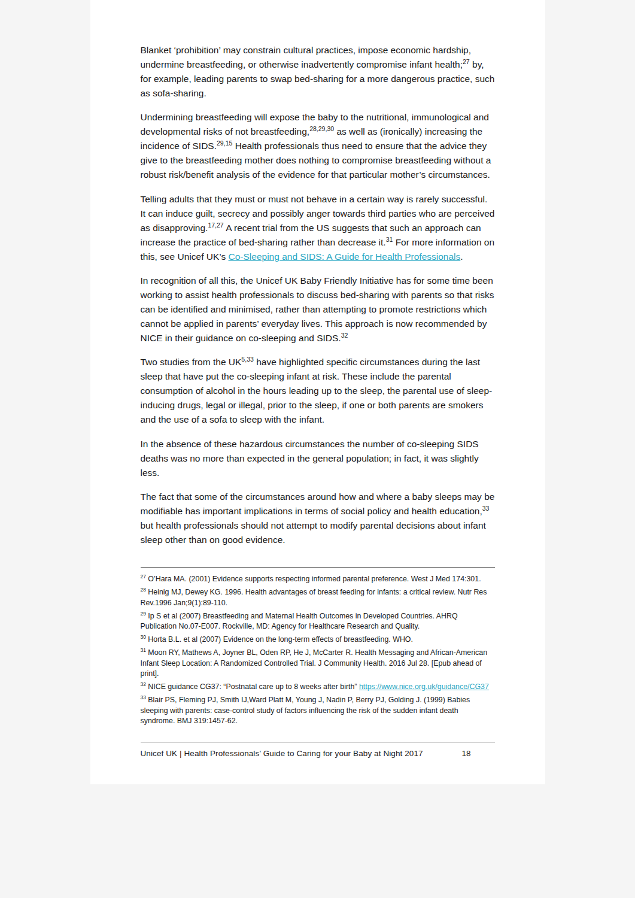Blanket ‘prohibition’ may constrain cultural practices, impose economic hardship, undermine breastfeeding, or otherwise inadvertently compromise infant health;27 by, for example, leading parents to swap bed-sharing for a more dangerous practice, such as sofa-sharing.
Undermining breastfeeding will expose the baby to the nutritional, immunological and developmental risks of not breastfeeding,28,29,30 as well as (ironically) increasing the incidence of SIDS.29,15 Health professionals thus need to ensure that the advice they give to the breastfeeding mother does nothing to compromise breastfeeding without a robust risk/benefit analysis of the evidence for that particular mother’s circumstances.
Telling adults that they must or must not behave in a certain way is rarely successful. It can induce guilt, secrecy and possibly anger towards third parties who are perceived as disapproving.17,27 A recent trial from the US suggests that such an approach can increase the practice of bed-sharing rather than decrease it.31 For more information on this, see Unicef UK’s Co-Sleeping and SIDS: A Guide for Health Professionals.
In recognition of all this, the Unicef UK Baby Friendly Initiative has for some time been working to assist health professionals to discuss bed-sharing with parents so that risks can be identified and minimised, rather than attempting to promote restrictions which cannot be applied in parents’ everyday lives. This approach is now recommended by NICE in their guidance on co-sleeping and SIDS.32
Two studies from the UK5,33 have highlighted specific circumstances during the last sleep that have put the co-sleeping infant at risk. These include the parental consumption of alcohol in the hours leading up to the sleep, the parental use of sleep-inducing drugs, legal or illegal, prior to the sleep, if one or both parents are smokers and the use of a sofa to sleep with the infant.
In the absence of these hazardous circumstances the number of co-sleeping SIDS deaths was no more than expected in the general population; in fact, it was slightly less.
The fact that some of the circumstances around how and where a baby sleeps may be modifiable has important implications in terms of social policy and health education,33 but health professionals should not attempt to modify parental decisions about infant sleep other than on good evidence.
27 O’Hara MA. (2001) Evidence supports respecting informed parental preference. West J Med 174:301.
28 Heinig MJ, Dewey KG. 1996. Health advantages of breast feeding for infants: a critical review. Nutr Res Rev.1996 Jan;9(1):89-110.
29 Ip S et al (2007) Breastfeeding and Maternal Health Outcomes in Developed Countries. AHRQ Publication No.07-E007. Rockville, MD: Agency for Healthcare Research and Quality.
30 Horta B.L. et al (2007) Evidence on the long-term effects of breastfeeding. WHO.
31 Moon RY, Mathews A, Joyner BL, Oden RP, He J, McCarter R. Health Messaging and African-American Infant Sleep Location: A Randomized Controlled Trial. J Community Health. 2016 Jul 28. [Epub ahead of print].
32 NICE guidance CG37: “Postnatal care up to 8 weeks after birth” https://www.nice.org.uk/guidance/CG37
33 Blair PS, Fleming PJ, Smith IJ,Ward Platt M, Young J, Nadin P, Berry PJ, Golding J. (1999) Babies sleeping with parents: case-control study of factors influencing the risk of the sudden infant death syndrome. BMJ 319:1457-62.
Unicef UK | Health Professionals’ Guide to Caring for your Baby at Night 2017 18